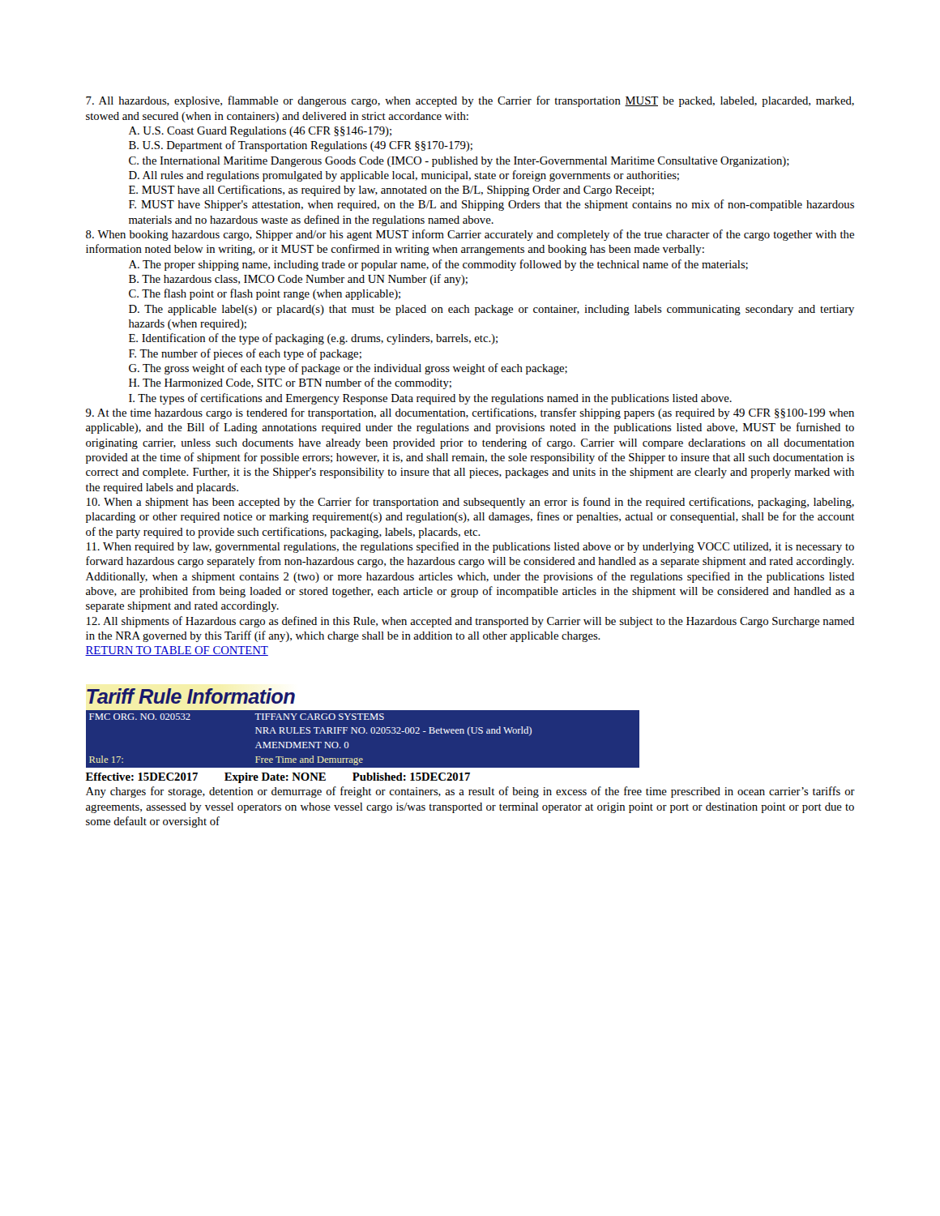7. All hazardous, explosive, flammable or dangerous cargo, when accepted by the Carrier for transportation MUST be packed, labeled, placarded, marked, stowed and secured (when in containers) and delivered in strict accordance with:
A. U.S. Coast Guard Regulations (46 CFR §§146-179);
B. U.S. Department of Transportation Regulations (49 CFR §§170-179);
C. the International Maritime Dangerous Goods Code (IMCO - published by the Inter-Governmental Maritime Consultative Organization);
D. All rules and regulations promulgated by applicable local, municipal, state or foreign governments or authorities;
E. MUST have all Certifications, as required by law, annotated on the B/L, Shipping Order and Cargo Receipt;
F. MUST have Shipper's attestation, when required, on the B/L and Shipping Orders that the shipment contains no mix of non-compatible hazardous materials and no hazardous waste as defined in the regulations named above.
8. When booking hazardous cargo, Shipper and/or his agent MUST inform Carrier accurately and completely of the true character of the cargo together with the information noted below in writing, or it MUST be confirmed in writing when arrangements and booking has been made verbally:
A. The proper shipping name, including trade or popular name, of the commodity followed by the technical name of the materials;
B. The hazardous class, IMCO Code Number and UN Number (if any);
C. The flash point or flash point range (when applicable);
D. The applicable label(s) or placard(s) that must be placed on each package or container, including labels communicating secondary and tertiary hazards (when required);
E. Identification of the type of packaging (e.g. drums, cylinders, barrels, etc.);
F. The number of pieces of each type of package;
G. The gross weight of each type of package or the individual gross weight of each package;
H. The Harmonized Code, SITC or BTN number of the commodity;
I. The types of certifications and Emergency Response Data required by the regulations named in the publications listed above.
9. At the time hazardous cargo is tendered for transportation, all documentation, certifications, transfer shipping papers (as required by 49 CFR §§100-199 when applicable), and the Bill of Lading annotations required under the regulations and provisions noted in the publications listed above, MUST be furnished to originating carrier, unless such documents have already been provided prior to tendering of cargo. Carrier will compare declarations on all documentation provided at the time of shipment for possible errors; however, it is, and shall remain, the sole responsibility of the Shipper to insure that all such documentation is correct and complete. Further, it is the Shipper's responsibility to insure that all pieces, packages and units in the shipment are clearly and properly marked with the required labels and placards.
10. When a shipment has been accepted by the Carrier for transportation and subsequently an error is found in the required certifications, packaging, labeling, placarding or other required notice or marking requirement(s) and regulation(s), all damages, fines or penalties, actual or consequential, shall be for the account of the party required to provide such certifications, packaging, labels, placards, etc.
11. When required by law, governmental regulations, the regulations specified in the publications listed above or by underlying VOCC utilized, it is necessary to forward hazardous cargo separately from non-hazardous cargo, the hazardous cargo will be considered and handled as a separate shipment and rated accordingly. Additionally, when a shipment contains 2 (two) or more hazardous articles which, under the provisions of the regulations specified in the publications listed above, are prohibited from being loaded or stored together, each article or group of incompatible articles in the shipment will be considered and handled as a separate shipment and rated accordingly.
12. All shipments of Hazardous cargo as defined in this Rule, when accepted and transported by Carrier will be subject to the Hazardous Cargo Surcharge named in the NRA governed by this Tariff (if any), which charge shall be in addition to all other applicable charges.
RETURN TO TABLE OF CONTENT
Tariff Rule Information
| FMC ORG. NO. 020532 | TIFFANY CARGO SYSTEMS |
| | NRA RULES TARIFF NO. 020532-002 - Between (US and World) |
| | AMENDMENT NO. 0 |
| Rule 17: | Free Time and Demurrage |
Effective: 15DEC2017 Expire Date: NONE Published: 15DEC2017
Any charges for storage, detention or demurrage of freight or containers, as a result of being in excess of the free time prescribed in ocean carrier’s tariffs or agreements, assessed by vessel operators on whose vessel cargo is/was transported or terminal operator at origin point or port or destination point or port due to some default or oversight of